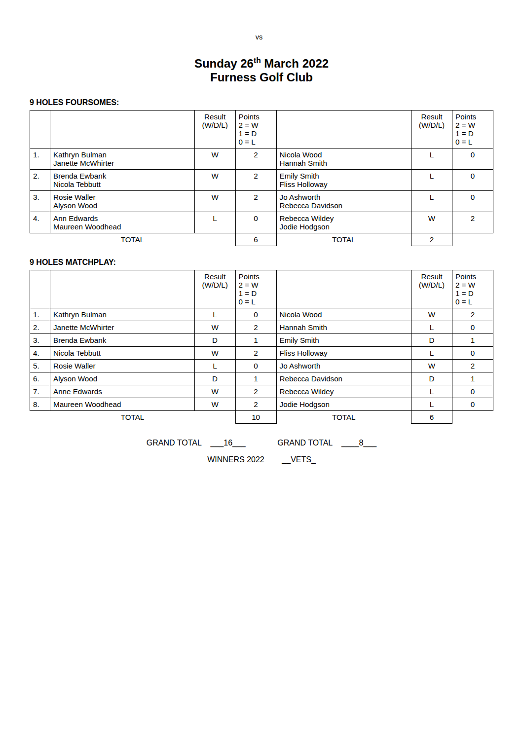vs
Sunday 26th March 2022
Furness Golf Club
9 HOLES FOURSOMES:
| | | Result (W/D/L) | Points 2 = W 1 = D 0 = L | | Result (W/D/L) | Points 2 = W 1 = D 0 = L |
| --- | --- | --- | --- | --- | --- | --- |
| 1. | Kathryn Bulman Janette McWhirter | W | 2 | Nicola Wood Hannah Smith | L | 0 |
| 2. | Brenda Ewbank Nicola Tebbutt | W | 2 | Emily Smith Fliss Holloway | L | 0 |
| 3. | Rosie Waller Alyson Wood | W | 2 | Jo Ashworth Rebecca Davidson | L | 0 |
| 4. | Ann Edwards Maureen Woodhead | L | 0 | Rebecca Wildey Jodie Hodgson | W | 2 |
| TOTAL | 6 | TOTAL | 2 | |
9 HOLES MATCHPLAY:
| | | Result (W/D/L) | Points 2 = W 1 = D 0 = L | | Result (W/D/L) | Points 2 = W 1 = D 0 = L |
| --- | --- | --- | --- | --- | --- | --- |
| 1. | Kathryn Bulman | L | 0 | Nicola Wood | W | 2 |
| 2. | Janette McWhirter | W | 2 | Hannah Smith | L | 0 |
| 3. | Brenda Ewbank | D | 1 | Emily Smith | D | 1 |
| 4. | Nicola Tebbutt | W | 2 | Fliss Holloway | L | 0 |
| 5. | Rosie Waller | L | 0 | Jo Ashworth | W | 2 |
| 6. | Alyson Wood | D | 1 | Rebecca Davidson | D | 1 |
| 7. | Anne Edwards | W | 2 | Rebecca Wildey | L | 0 |
| 8. | Maureen Woodhead | W | 2 | Jodie Hodgson | L | 0 |
| TOTAL | 10 | TOTAL | 6 | |
GRAND TOTAL ___16___ GRAND TOTAL ____8___
WINNERS 2022 __VETS_